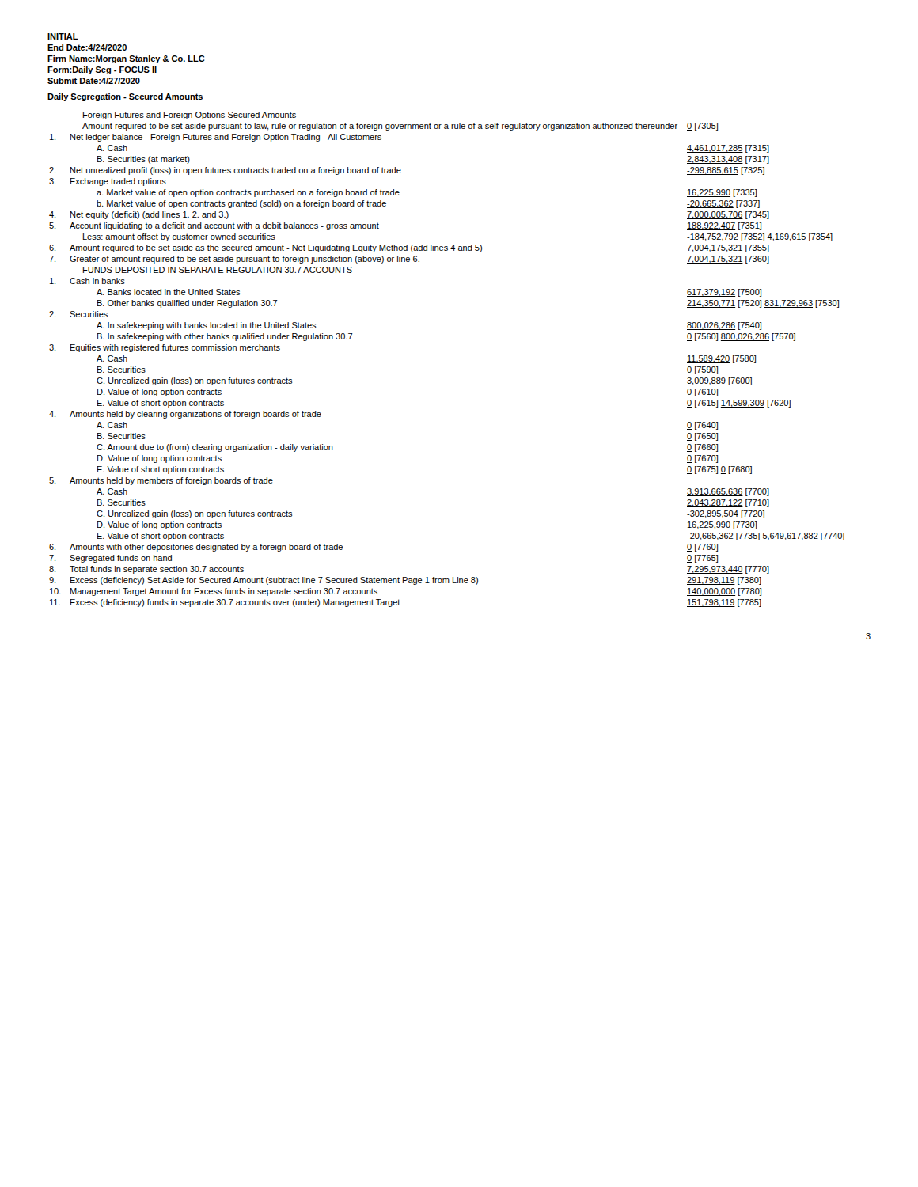INITIAL
End Date:4/24/2020
Firm Name:Morgan Stanley & Co. LLC
Form:Daily Seg - FOCUS II
Submit Date:4/27/2020
Daily Segregation - Secured Amounts
| | Foreign Futures and Foreign Options Secured Amounts | |
| | Amount required to be set aside pursuant to law, rule or regulation of a foreign government or a rule of a self-regulatory organization authorized thereunder | 0 [7305] |
| 1. | Net ledger balance - Foreign Futures and Foreign Option Trading - All Customers | |
| | A. Cash | 4,461,017,285 [7315] |
| | B. Securities (at market) | 2,843,313,408 [7317] |
| 2. | Net unrealized profit (loss) in open futures contracts traded on a foreign board of trade | -299,885,615 [7325] |
| 3. | Exchange traded options | |
| | a. Market value of open option contracts purchased on a foreign board of trade | 16,225,990 [7335] |
| | b. Market value of open contracts granted (sold) on a foreign board of trade | -20,665,362 [7337] |
| 4. | Net equity (deficit) (add lines 1. 2. and 3.) | 7,000,005,706 [7345] |
| 5. | Account liquidating to a deficit and account with a debit balances - gross amount | 188,922,407 [7351] |
| | Less: amount offset by customer owned securities | -184,752,792 [7352] 4,169,615 [7354] |
| 6. | Amount required to be set aside as the secured amount - Net Liquidating Equity Method (add lines 4 and 5) | 7,004,175,321 [7355] |
| 7. | Greater of amount required to be set aside pursuant to foreign jurisdiction (above) or line 6. | 7,004,175,321 [7360] |
| | FUNDS DEPOSITED IN SEPARATE REGULATION 30.7 ACCOUNTS | |
| 1. | Cash in banks | |
| | A. Banks located in the United States | 617,379,192 [7500] |
| | B. Other banks qualified under Regulation 30.7 | 214,350,771 [7520] 831,729,963 [7530] |
| 2. | Securities | |
| | A. In safekeeping with banks located in the United States | 800,026,286 [7540] |
| | B. In safekeeping with other banks qualified under Regulation 30.7 | 0 [7560] 800,026,286 [7570] |
| 3. | Equities with registered futures commission merchants | |
| | A. Cash | 11,589,420 [7580] |
| | B. Securities | 0 [7590] |
| | C. Unrealized gain (loss) on open futures contracts | 3,009,889 [7600] |
| | D. Value of long option contracts | 0 [7610] |
| | E. Value of short option contracts | 0 [7615] 14,599,309 [7620] |
| 4. | Amounts held by clearing organizations of foreign boards of trade | |
| | A. Cash | 0 [7640] |
| | B. Securities | 0 [7650] |
| | C. Amount due to (from) clearing organization - daily variation | 0 [7660] |
| | D. Value of long option contracts | 0 [7670] |
| | E. Value of short option contracts | 0 [7675] 0 [7680] |
| 5. | Amounts held by members of foreign boards of trade | |
| | A. Cash | 3,913,665,636 [7700] |
| | B. Securities | 2,043,287,122 [7710] |
| | C. Unrealized gain (loss) on open futures contracts | -302,895,504 [7720] |
| | D. Value of long option contracts | 16,225,990 [7730] |
| | E. Value of short option contracts | -20,665,362 [7735] 5,649,617,882 [7740] |
| 6. | Amounts with other depositories designated by a foreign board of trade | 0 [7760] |
| 7. | Segregated funds on hand | 0 [7765] |
| 8. | Total funds in separate section 30.7 accounts | 7,295,973,440 [7770] |
| 9. | Excess (deficiency) Set Aside for Secured Amount (subtract line 7 Secured Statement Page 1 from Line 8) | 291,798,119 [7380] |
| 10. | Management Target Amount for Excess funds in separate section 30.7 accounts | 140,000,000 [7780] |
| 11. | Excess (deficiency) funds in separate 30.7 accounts over (under) Management Target | 151,798,119 [7785] |
3